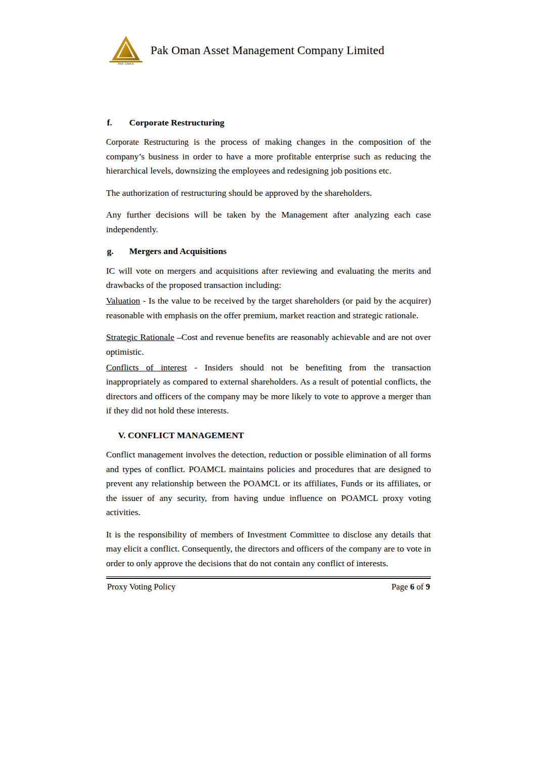PAK OMAN
Pak Oman Asset Management Company Limited
f. Corporate Restructuring
Corporate Restructuring is the process of making changes in the composition of the company’s business in order to have a more profitable enterprise such as reducing the hierarchical levels, downsizing the employees and redesigning job positions etc.
The authorization of restructuring should be approved by the shareholders.
Any further decisions will be taken by the Management after analyzing each case independently.
g. Mergers and Acquisitions
IC will vote on mergers and acquisitions after reviewing and evaluating the merits and drawbacks of the proposed transaction including:
Valuation - Is the value to be received by the target shareholders (or paid by the acquirer) reasonable with emphasis on the offer premium, market reaction and strategic rationale.
Strategic Rationale –Cost and revenue benefits are reasonably achievable and are not over optimistic.
Conflicts of interest - Insiders should not be benefiting from the transaction inappropriately as compared to external shareholders. As a result of potential conflicts, the directors and officers of the company may be more likely to vote to approve a merger than if they did not hold these interests.
V. CONFLICT MANAGEMENT
Conflict management involves the detection, reduction or possible elimination of all forms and types of conflict. POAMCL maintains policies and procedures that are designed to prevent any relationship between the POAMCL or its affiliates, Funds or its affiliates, or the issuer of any security, from having undue influence on POAMCL proxy voting activities.
It is the responsibility of members of Investment Committee to disclose any details that may elicit a conflict. Consequently, the directors and officers of the company are to vote in order to only approve the decisions that do not contain any conflict of interests.
Proxy Voting Policy
Page 6 of 9